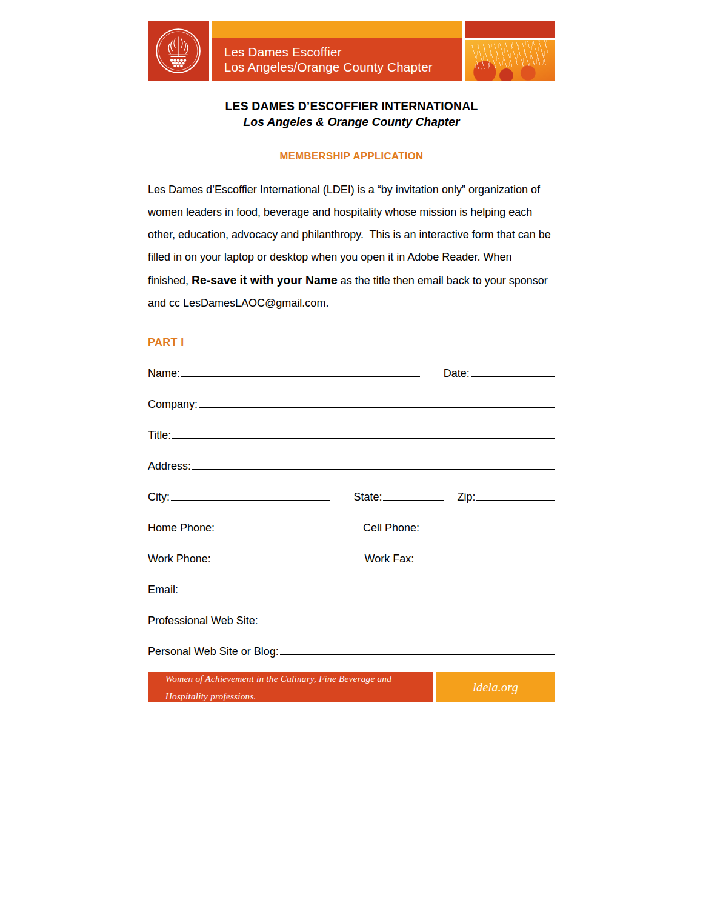Les Dames Escoffier Los Angeles/Orange County Chapter
LES DAMES D’ESCOFFIER INTERNATIONAL
Los Angeles & Orange County Chapter
MEMBERSHIP APPLICATION
Les Dames d’Escoffier International (LDEI) is a “by invitation only” organization of women leaders in food, beverage and hospitality whose mission is helping each other, education, advocacy and philanthropy. This is an interactive form that can be filled in on your laptop or desktop when you open it in Adobe Reader. When finished, Re-save it with your Name as the title then email back to your sponsor and cc LesDamesLAOC@gmail.com.
PART I
Name: Date:
Company:
Title:
Address:
City: State: Zip:
Home Phone: Cell Phone:
Work Phone: Work Fax:
Email:
Professional Web Site:
Personal Web Site or Blog:
Women of Achievement in the Culinary, Fine Beverage and Hospitality professions.
ldela.org